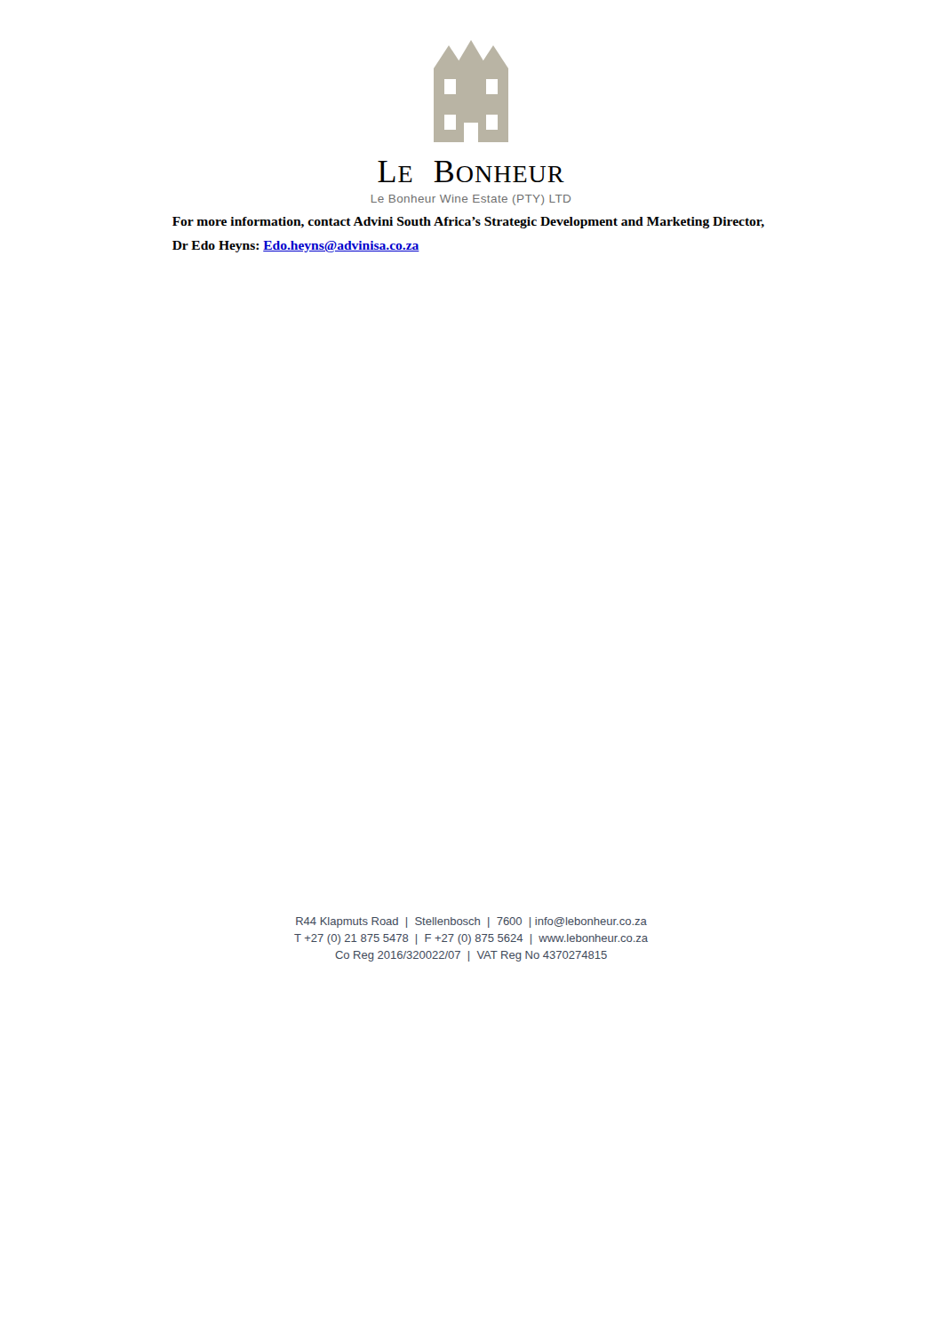Le Bonheur
Le Bonheur Wine Estate (PTY) LTD
For more information, contact Advini South Africa’s Strategic Development and Marketing Director, Dr Edo Heyns: Edo.heyns@advinisa.co.za
R44 Klapmuts Road | Stellenbosch | 7600 | info@lebonheur.co.za
T +27 (0) 21 875 5478 | F +27 (0) 875 5624 | www.lebonheur.co.za
Co Reg 2016/320022/07 | VAT Reg No 4370274815